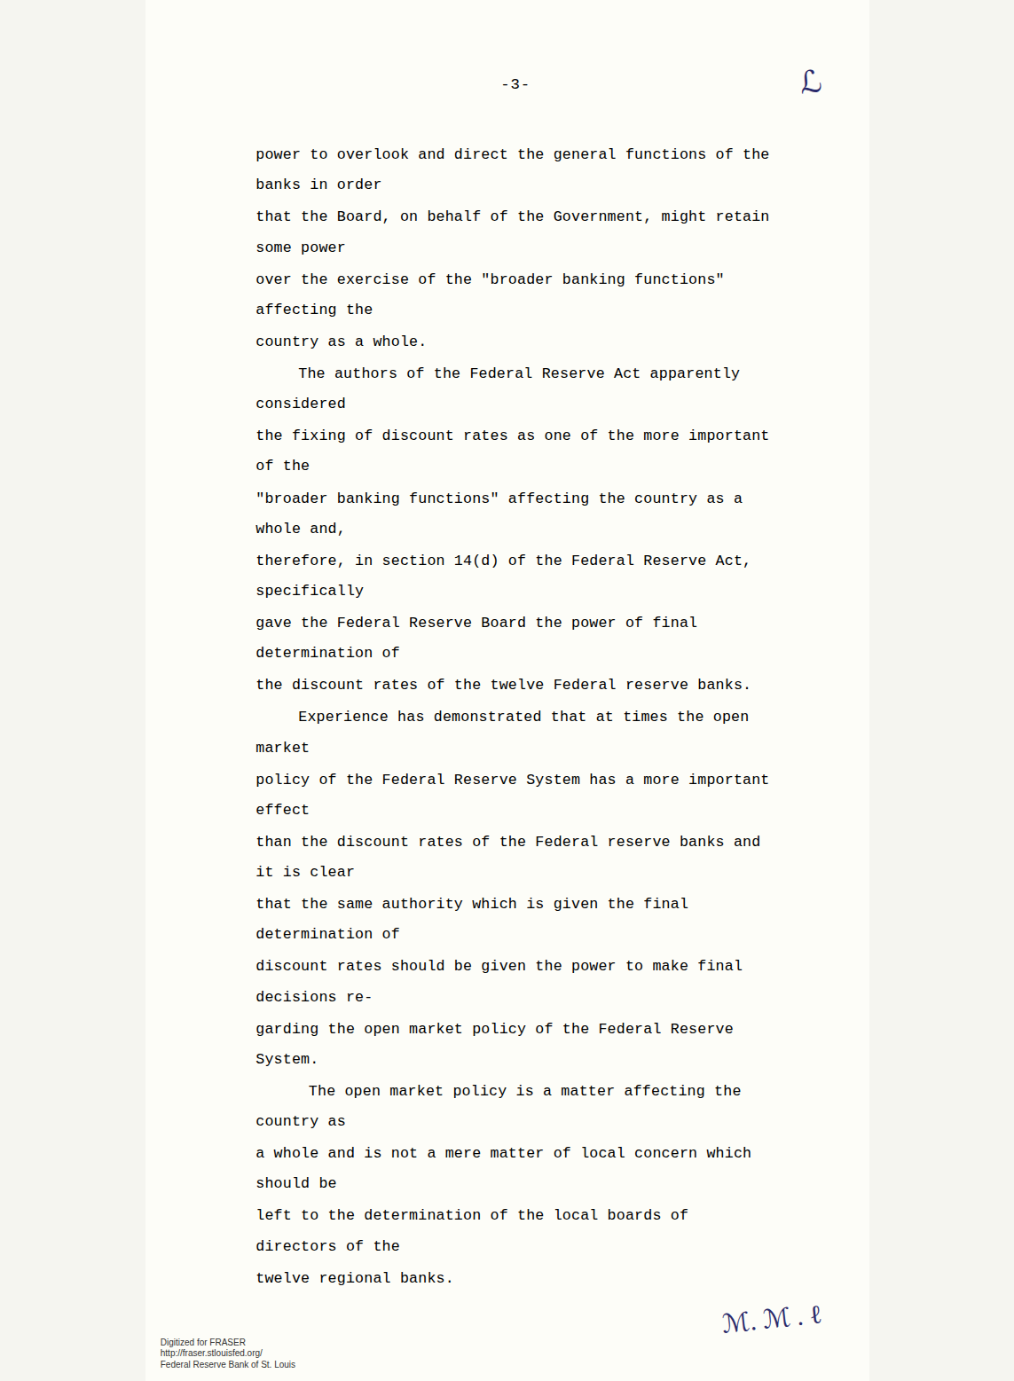-3-ℒ
power to overlook and direct the general functions of the banks in order
that the Board, on behalf of the Government, might retain some power
over the exercise of the "broader banking functions" affecting the
country as a whole.
The authors of the Federal Reserve Act apparently considered
the fixing of discount rates as one of the more important of the
"broader banking functions" affecting the country as a whole and,
therefore, in section 14(d) of the Federal Reserve Act, specifically
gave the Federal Reserve Board the power of final determination of
the discount rates of the twelve Federal reserve banks.
Experience has demonstrated that at times the open market
policy of the Federal Reserve System has a more important effect
than the discount rates of the Federal reserve banks and it is clear
that the same authority which is given the final determination of
discount rates should be given the power to make final decisions re-
garding the open market policy of the Federal Reserve System.
The open market policy is a matter affecting the country as
a whole and is not a mere matter of local concern which should be
left to the determination of the local boards of directors of the
twelve regional banks.
ℳ. ℳ . ℓ
Digitized for FRASER
http://fraser.stlouisfed.org/
Federal Reserve Bank of St. Louis